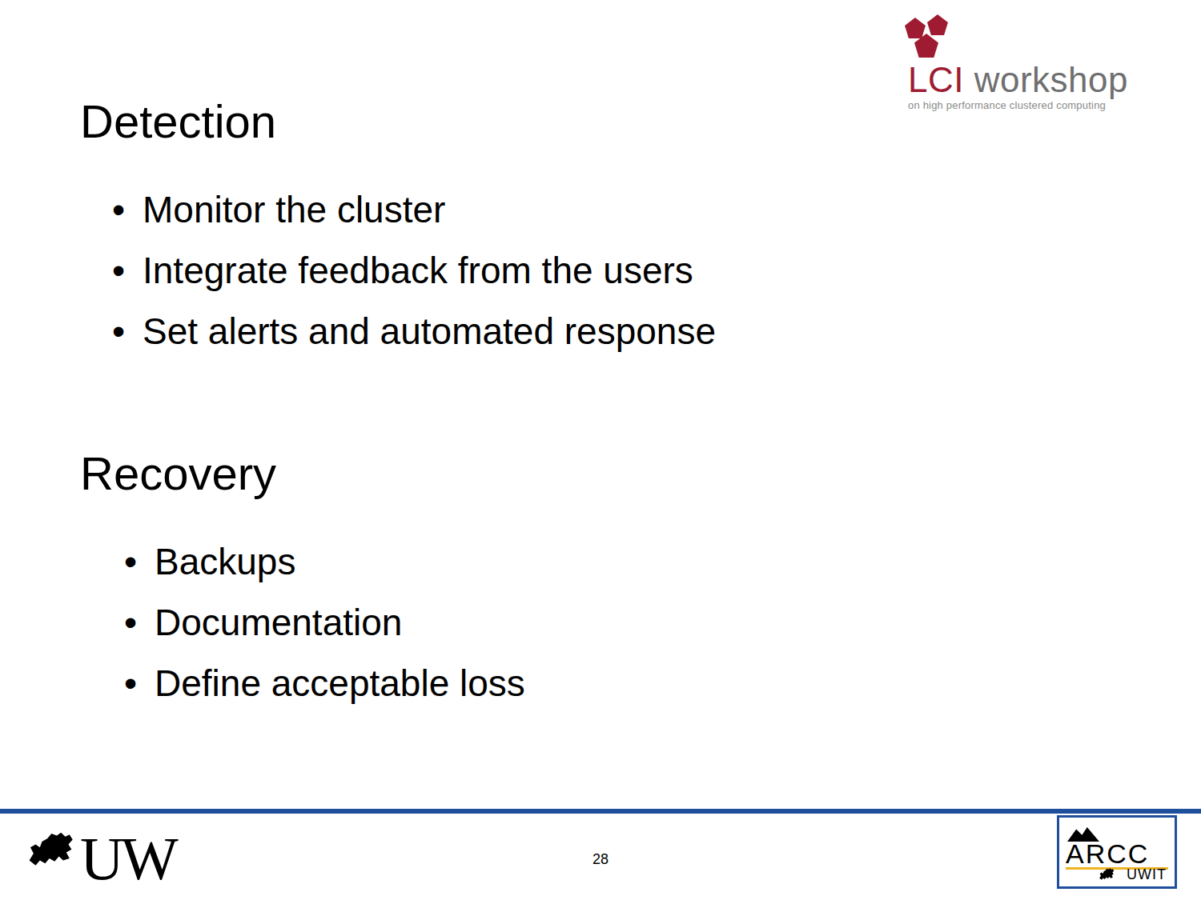LCI workshop
on high performance clustered computing
Detection
Monitor the cluster
Integrate feedback from the users
Set alerts and automated response
Recovery
Backups
Documentation
Define acceptable loss
28
UW
ARCC
UWIT